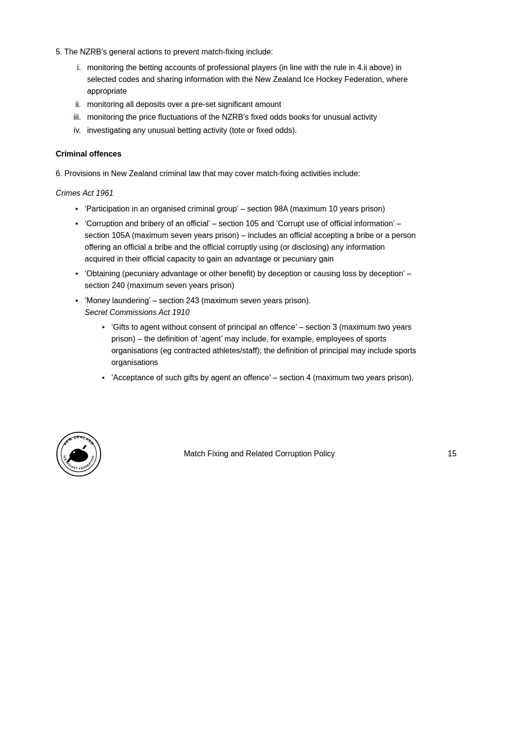5. The NZRB’s general actions to prevent match-fixing include:
monitoring the betting accounts of professional players (in line with the rule in 4.ii above) in selected codes and sharing information with the New Zealand Ice Hockey Federation, where appropriate
monitoring all deposits over a pre-set significant amount
monitoring the price fluctuations of the NZRB’s fixed odds books for unusual activity
investigating any unusual betting activity (tote or fixed odds).
Criminal offences
6. Provisions in New Zealand criminal law that may cover match-fixing activities include:
Crimes Act 1961
‘Participation in an organised criminal group’ – section 98A (maximum 10 years prison)
‘Corruption and bribery of an official’ – section 105 and ‘Corrupt use of official information’ – section 105A (maximum seven years prison) – includes an official accepting a bribe or a person offering an official a bribe and the official corruptly using (or disclosing) any information acquired in their official capacity to gain an advantage or pecuniary gain
‘Obtaining (pecuniary advantage or other benefit) by deception or causing loss by deception’ – section 240 (maximum seven years prison)
‘Money laundering’ – section 243 (maximum seven years prison).
Secret Commissions Act 1910
‘Gifts to agent without consent of principal an offence’ – section 3 (maximum two years prison) – the definition of ‘agent’ may include, for example, employees of sports organisations (eg contracted athletes/staff); the definition of principal may include sports organisations
‘Acceptance of such gifts by agent an offence’ – section 4 (maximum two years prison).
NEW ZEALAND ICE HOCKEY FEDERATION
Match Fixing and Related Corruption Policy
15